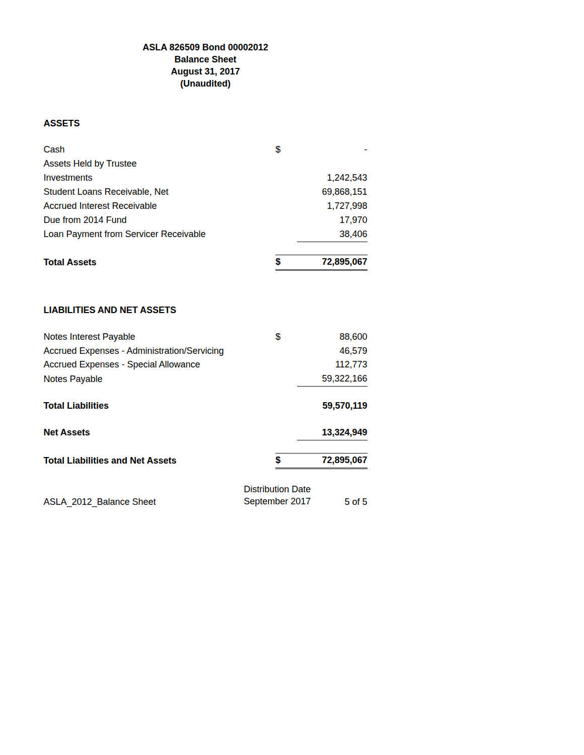ASLA 826509 Bond 00002012
Balance Sheet
August 31, 2017
(Unaudited)
| ASSETS |
| Cash | | $ | - |
| Assets Held by Trustee | | | |
| Investments | | | 1,242,543 |
| Student Loans Receivable, Net | | | 69,868,151 |
| Accrued Interest Receivable | | | 1,727,998 |
| Due from 2014 Fund | | | 17,970 |
| Loan Payment from Servicer Receivable | | | 38,406 |
| Total Assets | | $ | 72,895,067 |
| LIABILITIES AND NET ASSETS |
| Notes Interest Payable | | $ | 88,600 |
| Accrued Expenses - Administration/Servicing | | | 46,579 |
| Accrued Expenses - Special Allowance | | | 112,773 |
| Notes Payable | | | 59,322,166 |
| Total Liabilities | | | 59,570,119 |
| Net Assets | | | 13,324,949 |
| Total Liabilities and Net Assets | | $ | 72,895,067 |
| ASLA_2012_Balance Sheet | Distribution Date September 2017 | 5 of 5 |